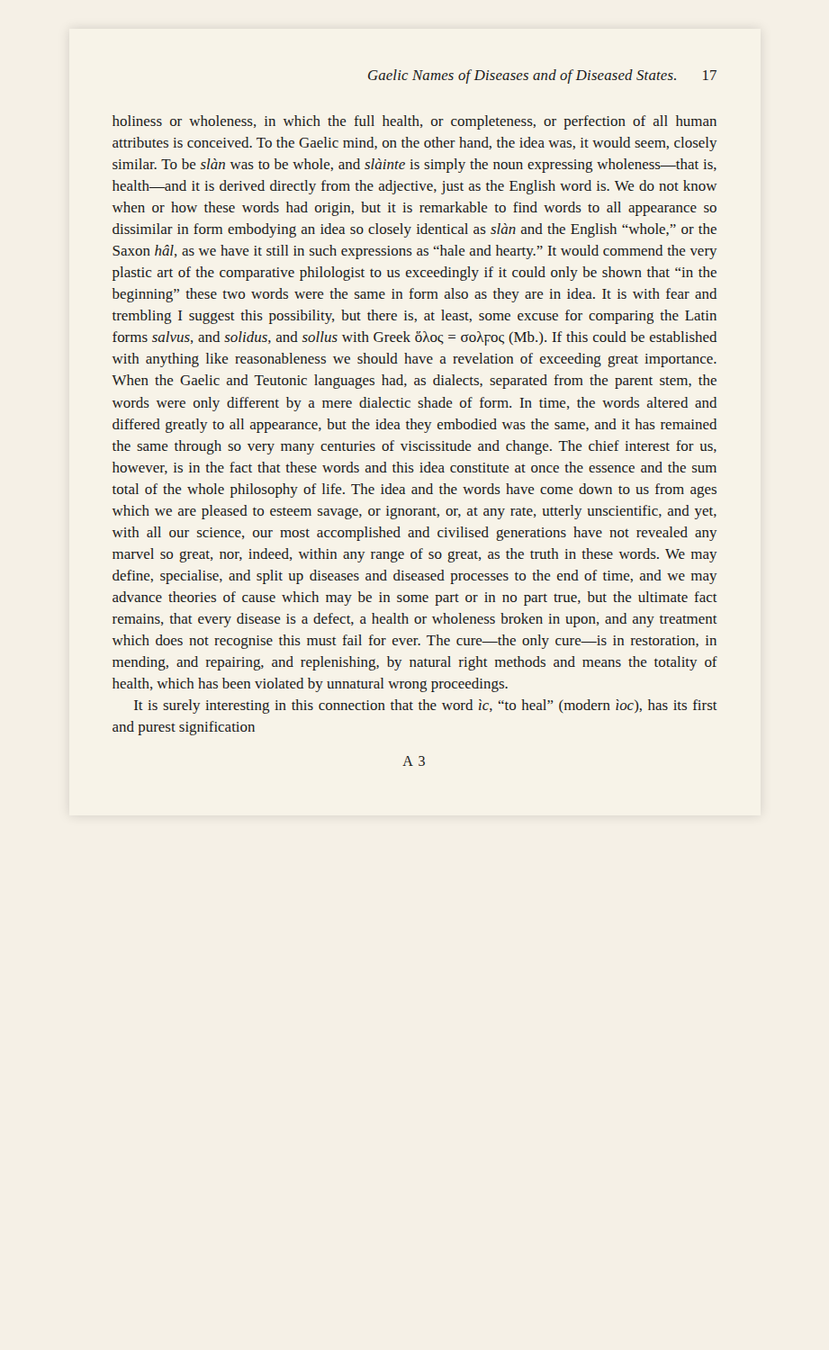Gaelic Names of Diseases and of Diseased States. 17
holiness or wholeness, in which the full health, or completeness, or perfection of all human attributes is conceived. To the Gaelic mind, on the other hand, the idea was, it would seem, closely similar. To be slàn was to be whole, and slàinte is simply the noun expressing wholeness—that is, health—and it is derived directly from the adjective, just as the English word is. We do not know when or how these words had origin, but it is remarkable to find words to all appearance so dissimilar in form embodying an idea so closely identical as slàn and the English “whole,” or the Saxon hâl, as we have it still in such expressions as “hale and hearty.” It would commend the very plastic art of the comparative philologist to us exceedingly if it could only be shown that “in the beginning” these two words were the same in form also as they are in idea. It is with fear and trembling I suggest this possibility, but there is, at least, some excuse for comparing the Latin forms salvus, and solidus, and sollus with Greek ὅλος = σολϝος (Mb.). If this could be established with any­thing like reasonableness we should have a revelation of exceeding great importance. When the Gaelic and Teutonic languages had, as dialects, separated from the parent stem, the words were only different by a mere dialectic shade of form. In time, the words altered and differed greatly to all appear­ance, but the idea they embodied was the same, and it has remained the same through so very many centuries of viscissitude and change. The chief interest for us, however, is in the fact that these words and this idea constitute at once the essence and the sum total of the whole philosophy of life. The idea and the words have come down to us from ages which we are pleased to esteem savage, or ignorant, or, at any rate, utterly unscientific, and yet, with all our science, our most accomplished and civilised generations have not revealed any marvel so great, nor, indeed, within any range of so great, as the truth in these words. We may define, specialise, and split up diseases and diseased processes to the end of time, and we may advance theories of cause which may be in some part or in no part true, but the ultimate fact remains, that every disease is a defect, a health or wholeness broken in upon, and any treatment which does not recognise this must fail for ever. The cure—the only cure—is in restoration, in mending, and repairing, and replenishing, by natural right methods and means the totality of health, which has been violated by unnatural wrong proceedings.
It is surely interesting in this connection that the word ìc, “to heal” (modern ìoc), has its first and purest signification
A 3